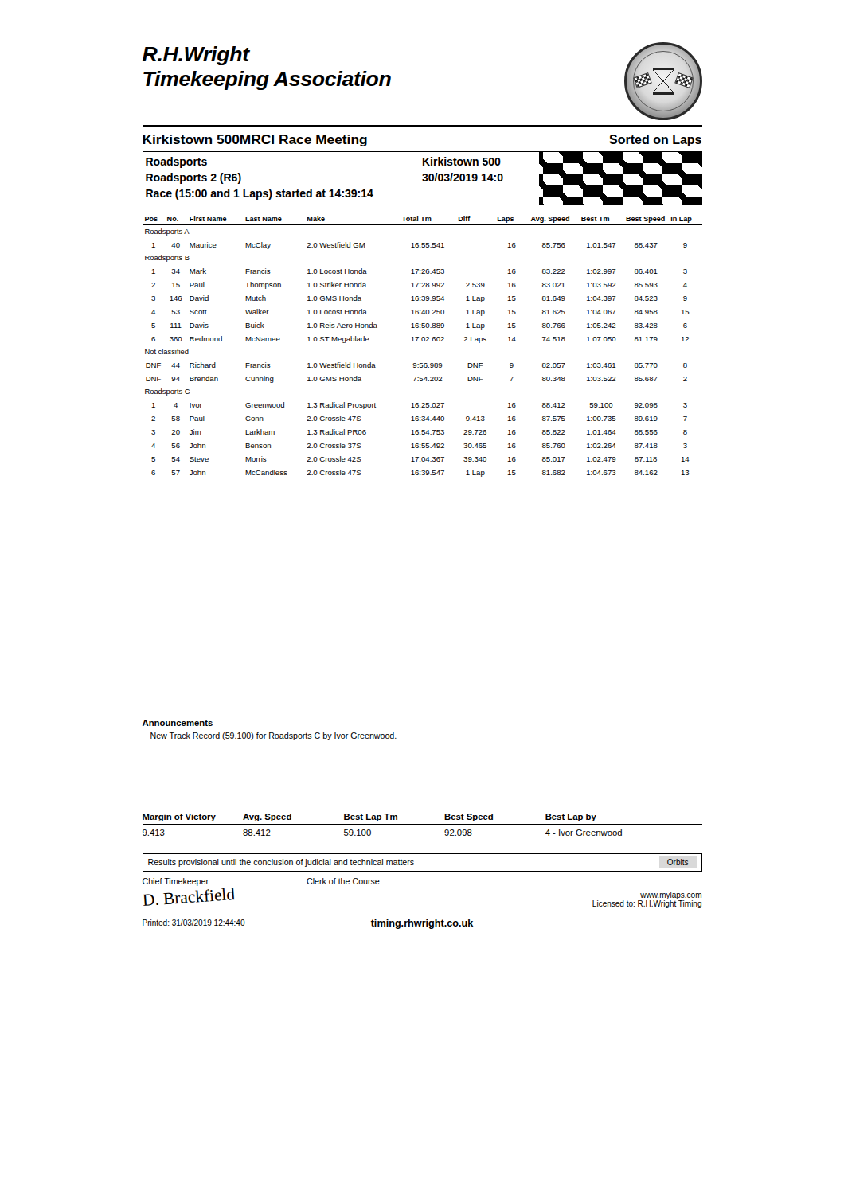R.H.Wright
Timekeeping Association
Kirkistown 500MRCI Race Meeting
Sorted on Laps
Roadsports
Kirkistown 500 MRCI 1.512 miles
Roadsports 2 (R6)
30/03/2019 14:00
Race (15:00 and 1 Laps) started at 14:39:14
| Pos | No. | First Name | Last Name | Make | Total Tm | Diff | Laps | Avg. Speed | Best Tm | Best Speed | In Lap |
| --- | --- | --- | --- | --- | --- | --- | --- | --- | --- | --- | --- |
| Roadsports A |
| 1 | 40 | Maurice | McClay | 2.0 Westfield GM | 16:55.541 | | 16 | 85.756 | 1:01.547 | 88.437 | 9 |
| Roadsports B |
| 1 | 34 | Mark | Francis | 1.0 Locost Honda | 17:26.453 | | 16 | 83.222 | 1:02.997 | 86.401 | 3 |
| 2 | 15 | Paul | Thompson | 1.0 Striker Honda | 17:28.992 | 2.539 | 16 | 83.021 | 1:03.592 | 85.593 | 4 |
| 3 | 146 | David | Mutch | 1.0 GMS Honda | 16:39.954 | 1 Lap | 15 | 81.649 | 1:04.397 | 84.523 | 9 |
| 4 | 53 | Scott | Walker | 1.0 Locost Honda | 16:40.250 | 1 Lap | 15 | 81.625 | 1:04.067 | 84.958 | 15 |
| 5 | 111 | Davis | Buick | 1.0 Reis Aero Honda | 16:50.889 | 1 Lap | 15 | 80.766 | 1:05.242 | 83.428 | 6 |
| 6 | 360 | Redmond | McNamee | 1.0 ST Megablade | 17:02.602 | 2 Laps | 14 | 74.518 | 1:07.050 | 81.179 | 12 |
| Not classified |
| DNF | 44 | Richard | Francis | 1.0 Westfield Honda | 9:56.989 | DNF | 9 | 82.057 | 1:03.461 | 85.770 | 8 |
| DNF | 94 | Brendan | Cunning | 1.0 GMS Honda | 7:54.202 | DNF | 7 | 80.348 | 1:03.522 | 85.687 | 2 |
| Roadsports C |
| 1 | 4 | Ivor | Greenwood | 1.3 Radical Prosport | 16:25.027 | | 16 | 88.412 | 59.100 | 92.098 | 3 |
| 2 | 58 | Paul | Conn | 2.0 Crossle 47S | 16:34.440 | 9.413 | 16 | 87.575 | 1:00.735 | 89.619 | 7 |
| 3 | 20 | Jim | Larkham | 1.3 Radical PR06 | 16:54.753 | 29.726 | 16 | 85.822 | 1:01.464 | 88.556 | 8 |
| 4 | 56 | John | Benson | 2.0 Crossle 37S | 16:55.492 | 30.465 | 16 | 85.760 | 1:02.264 | 87.418 | 3 |
| 5 | 54 | Steve | Morris | 2.0 Crossle 42S | 17:04.367 | 39.340 | 16 | 85.017 | 1:02.479 | 87.118 | 14 |
| 6 | 57 | John | McCandless | 2.0 Crossle 47S | 16:39.547 | 1 Lap | 15 | 81.682 | 1:04.673 | 84.162 | 13 |
Announcements
New Track Record (59.100) for Roadsports C by Ivor Greenwood.
| Margin of Victory | Avg. Speed | Best Lap Tm | Best Speed | Best Lap by |
| --- | --- | --- | --- | --- |
| 9.413 | 88.412 | 59.100 | 92.098 | 4 - Ivor Greenwood |
Results provisional until the conclusion of judicial and technical matters
Orbits
Chief Timekeeper Clerk of the Course
D. Brackfield
Printed: 31/03/2019 12:44:40
www.mylaps.com
Licensed to: R.H.Wright Timing
timing.rhwright.co.uk